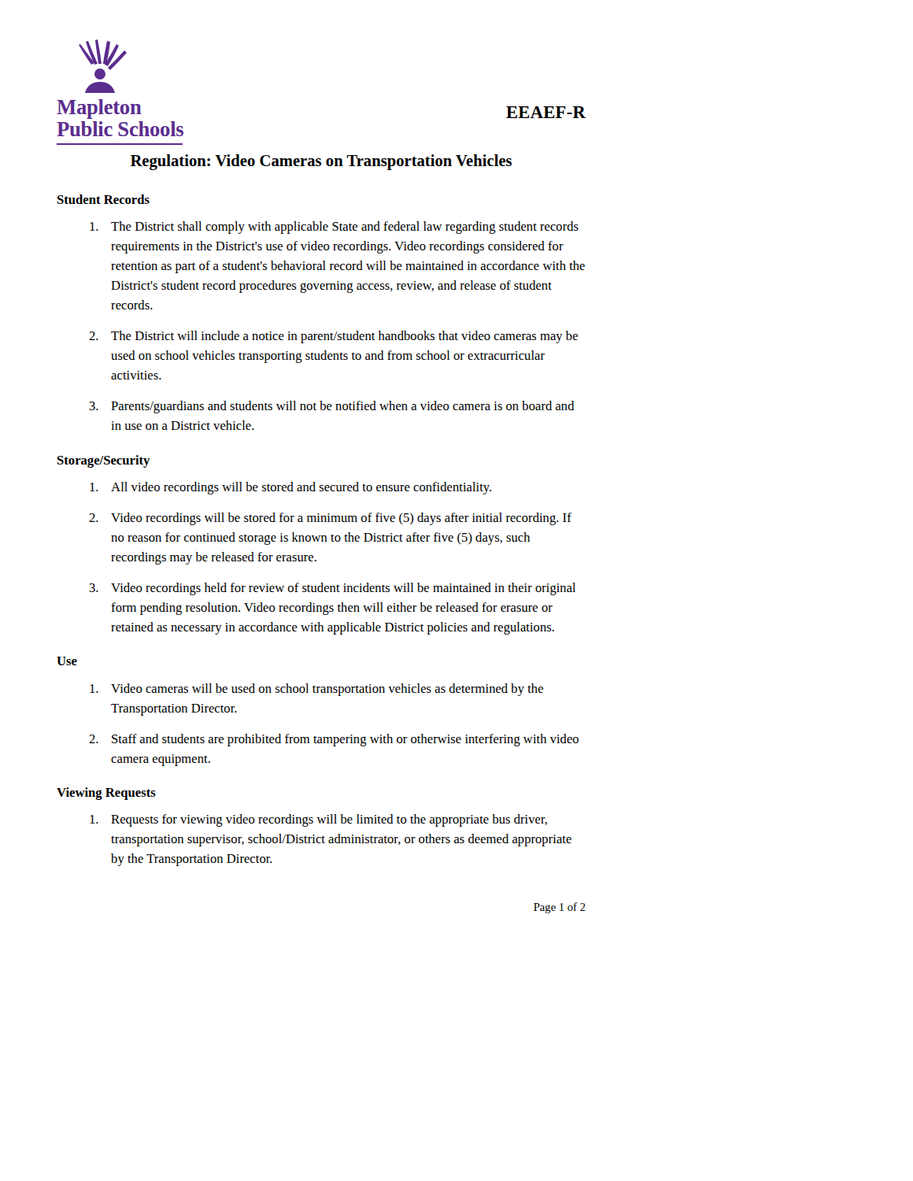Mapleton Public Schools
EEAEF-R
Regulation: Video Cameras on Transportation Vehicles
Student Records
The District shall comply with applicable State and federal law regarding student records requirements in the District's use of video recordings. Video recordings considered for retention as part of a student's behavioral record will be maintained in accordance with the District's student record procedures governing access, review, and release of student records.
The District will include a notice in parent/student handbooks that video cameras may be used on school vehicles transporting students to and from school or extracurricular activities.
Parents/guardians and students will not be notified when a video camera is on board and in use on a District vehicle.
Storage/Security
All video recordings will be stored and secured to ensure confidentiality.
Video recordings will be stored for a minimum of five (5) days after initial recording. If no reason for continued storage is known to the District after five (5) days, such recordings may be released for erasure.
Video recordings held for review of student incidents will be maintained in their original form pending resolution. Video recordings then will either be released for erasure or retained as necessary in accordance with applicable District policies and regulations.
Use
Video cameras will be used on school transportation vehicles as determined by the Transportation Director.
Staff and students are prohibited from tampering with or otherwise interfering with video camera equipment.
Viewing Requests
Requests for viewing video recordings will be limited to the appropriate bus driver, transportation supervisor, school/District administrator, or others as deemed appropriate by the Transportation Director.
Page 1 of 2